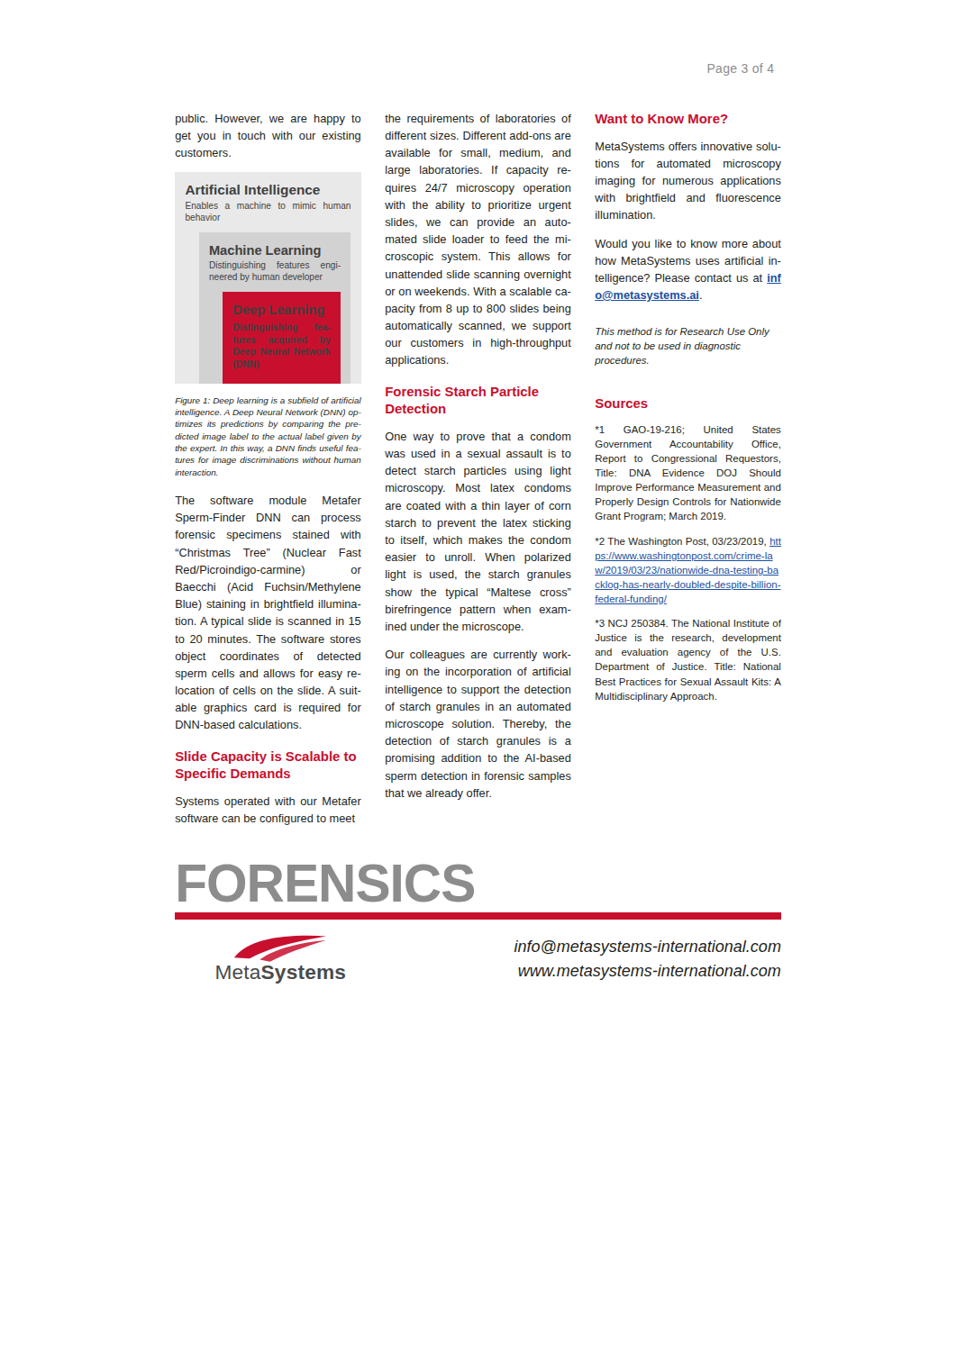Page 3 of 4
public. However, we are happy to get you in touch with our existing customers.
Artificial Intelligence
Enables a machine to mimic human behavior
Machine Learning
Distinguishing features engineered by human developer
Deep Learning
Distinguishing features acquired by Deep Neural Network (DNN)
Figure 1: Deep learning is a subfield of artificial intelligence. A Deep Neural Network (DNN) optimizes its predictions by comparing the predicted image label to the actual label given by the expert. In this way, a DNN finds useful features for image discriminations without human interaction.
The software module Metafer Sperm-Finder DNN can process forensic specimens stained with “Christmas Tree” (Nuclear Fast Red/Picroindigo-carmine) or Baecchi (Acid Fuchsin/Methylene Blue) staining in brightfield illumination. A typical slide is scanned in 15 to 20 minutes. The software stores object coordinates of detected sperm cells and allows for easy relocation of cells on the slide. A suitable graphics card is required for DNN-based calculations.
Slide Capacity is Scalable to Specific Demands
Systems operated with our Metafer software can be configured to meet
the requirements of laboratories of different sizes. Different add-ons are available for small, medium, and large laboratories. If capacity requires 24/7 microscopy operation with the ability to prioritize urgent slides, we can provide an automated slide loader to feed the microscopic system. This allows for unattended slide scanning overnight or on weekends. With a scalable capacity from 8 up to 800 slides being automatically scanned, we support our customers in high-throughput applications.
Forensic Starch Particle Detection
One way to prove that a condom was used in a sexual assault is to detect starch particles using light microscopy. Most latex condoms are coated with a thin layer of corn starch to prevent the latex sticking to itself, which makes the condom easier to unroll. When polarized light is used, the starch granules show the typical “Maltese cross” birefringence pattern when examined under the microscope.
Our colleagues are currently working on the incorporation of artificial intelligence to support the detection of starch granules in an automated microscope solution. Thereby, the detection of starch granules is a promising addition to the AI-based sperm detection in forensic samples that we already offer.
Want to Know More?
MetaSystems offers innovative solutions for automated microscopy imaging for numerous applications with brightfield and fluorescence illumination.
Would you like to know more about how MetaSystems uses artificial intelligence? Please contact us at info@metasystems.ai.
This method is for Research Use Only and not to be used in diagnostic procedures.
Sources
*1 GAO-19-216; United States Government Accountability Office, Report to Congressional Requestors, Title: DNA Evidence DOJ Should Improve Performance Measurement and Properly Design Controls for Nationwide Grant Program; March 2019.
*2 The Washington Post, 03/23/2019, https://www.washingtonpost.com/crime-law/2019/03/23/nationwide-dna-testing-backlog-has-nearly-doubled-despite-billion-federal-funding/
*3 NCJ 250384. The National Institute of Justice is the research, development and evaluation agency of the U.S. Department of Justice. Title: National Best Practices for Sexual Assault Kits: A Multidisciplinary Approach.
FORENSICS
MetaSystems
info@metasystems-international.com
www.metasystems-international.com